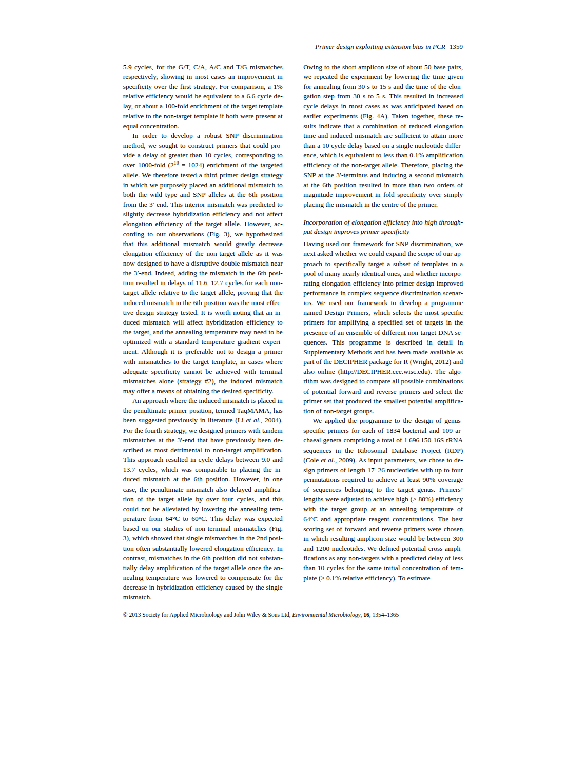Primer design exploiting extension bias in PCR 1359
5.9 cycles, for the G/T, C/A, A/C and T/G mismatches respectively, showing in most cases an improvement in specificity over the first strategy. For comparison, a 1% relative efficiency would be equivalent to a 6.6 cycle delay, or about a 100-fold enrichment of the target template relative to the non-target template if both were present at equal concentration.
In order to develop a robust SNP discrimination method, we sought to construct primers that could provide a delay of greater than 10 cycles, corresponding to over 1000-fold (210 = 1024) enrichment of the targeted allele. We therefore tested a third primer design strategy in which we purposely placed an additional mismatch to both the wild type and SNP alleles at the 6th position from the 3′-end. This interior mismatch was predicted to slightly decrease hybridization efficiency and not affect elongation efficiency of the target allele. However, according to our observations (Fig. 3), we hypothesized that this additional mismatch would greatly decrease elongation efficiency of the non-target allele as it was now designed to have a disruptive double mismatch near the 3′-end. Indeed, adding the mismatch in the 6th position resulted in delays of 11.6–12.7 cycles for each non-target allele relative to the target allele, proving that the induced mismatch in the 6th position was the most effective design strategy tested. It is worth noting that an induced mismatch will affect hybridization efficiency to the target, and the annealing temperature may need to be optimized with a standard temperature gradient experiment. Although it is preferable not to design a primer with mismatches to the target template, in cases where adequate specificity cannot be achieved with terminal mismatches alone (strategy #2), the induced mismatch may offer a means of obtaining the desired specificity.
An approach where the induced mismatch is placed in the penultimate primer position, termed TaqMAMA, has been suggested previously in literature (Li et al., 2004). For the fourth strategy, we designed primers with tandem mismatches at the 3′-end that have previously been described as most detrimental to non-target amplification. This approach resulted in cycle delays between 9.0 and 13.7 cycles, which was comparable to placing the induced mismatch at the 6th position. However, in one case, the penultimate mismatch also delayed amplification of the target allele by over four cycles, and this could not be alleviated by lowering the annealing temperature from 64°C to 60°C. This delay was expected based on our studies of non-terminal mismatches (Fig. 3), which showed that single mismatches in the 2nd position often substantially lowered elongation efficiency. In contrast, mismatches in the 6th position did not substantially delay amplification of the target allele once the annealing temperature was lowered to compensate for the decrease in hybridization efficiency caused by the single mismatch.
Owing to the short amplicon size of about 50 base pairs, we repeated the experiment by lowering the time given for annealing from 30 s to 15 s and the time of the elongation step from 30 s to 5 s. This resulted in increased cycle delays in most cases as was anticipated based on earlier experiments (Fig. 4A). Taken together, these results indicate that a combination of reduced elongation time and induced mismatch are sufficient to attain more than a 10 cycle delay based on a single nucleotide difference, which is equivalent to less than 0.1% amplification efficiency of the non-target allele. Therefore, placing the SNP at the 3′-terminus and inducing a second mismatch at the 6th position resulted in more than two orders of magnitude improvement in fold specificity over simply placing the mismatch in the centre of the primer.
Incorporation of elongation efficiency into high throughput design improves primer specificity
Having used our framework for SNP discrimination, we next asked whether we could expand the scope of our approach to specifically target a subset of templates in a pool of many nearly identical ones, and whether incorporating elongation efficiency into primer design improved performance in complex sequence discrimination scenarios. We used our framework to develop a programme named Design Primers, which selects the most specific primers for amplifying a specified set of targets in the presence of an ensemble of different non-target DNA sequences. This programme is described in detail in Supplementary Methods and has been made available as part of the DECIPHER package for R (Wright, 2012) and also online (http://DECIPHER.cee.wisc.edu). The algorithm was designed to compare all possible combinations of potential forward and reverse primers and select the primer set that produced the smallest potential amplification of non-target groups.
We applied the programme to the design of genus-specific primers for each of 1834 bacterial and 109 archaeal genera comprising a total of 1 696 150 16S rRNA sequences in the Ribosomal Database Project (RDP) (Cole et al., 2009). As input parameters, we chose to design primers of length 17–26 nucleotides with up to four permutations required to achieve at least 90% coverage of sequences belonging to the target genus. Primers’ lengths were adjusted to achieve high (> 80%) efficiency with the target group at an annealing temperature of 64°C and appropriate reagent concentrations. The best scoring set of forward and reverse primers were chosen in which resulting amplicon size would be between 300 and 1200 nucleotides. We defined potential cross-amplifications as any non-targets with a predicted delay of less than 10 cycles for the same initial concentration of template (≥ 0.1% relative efficiency). To estimate
© 2013 Society for Applied Microbiology and John Wiley & Sons Ltd, Environmental Microbiology, 16, 1354–1365